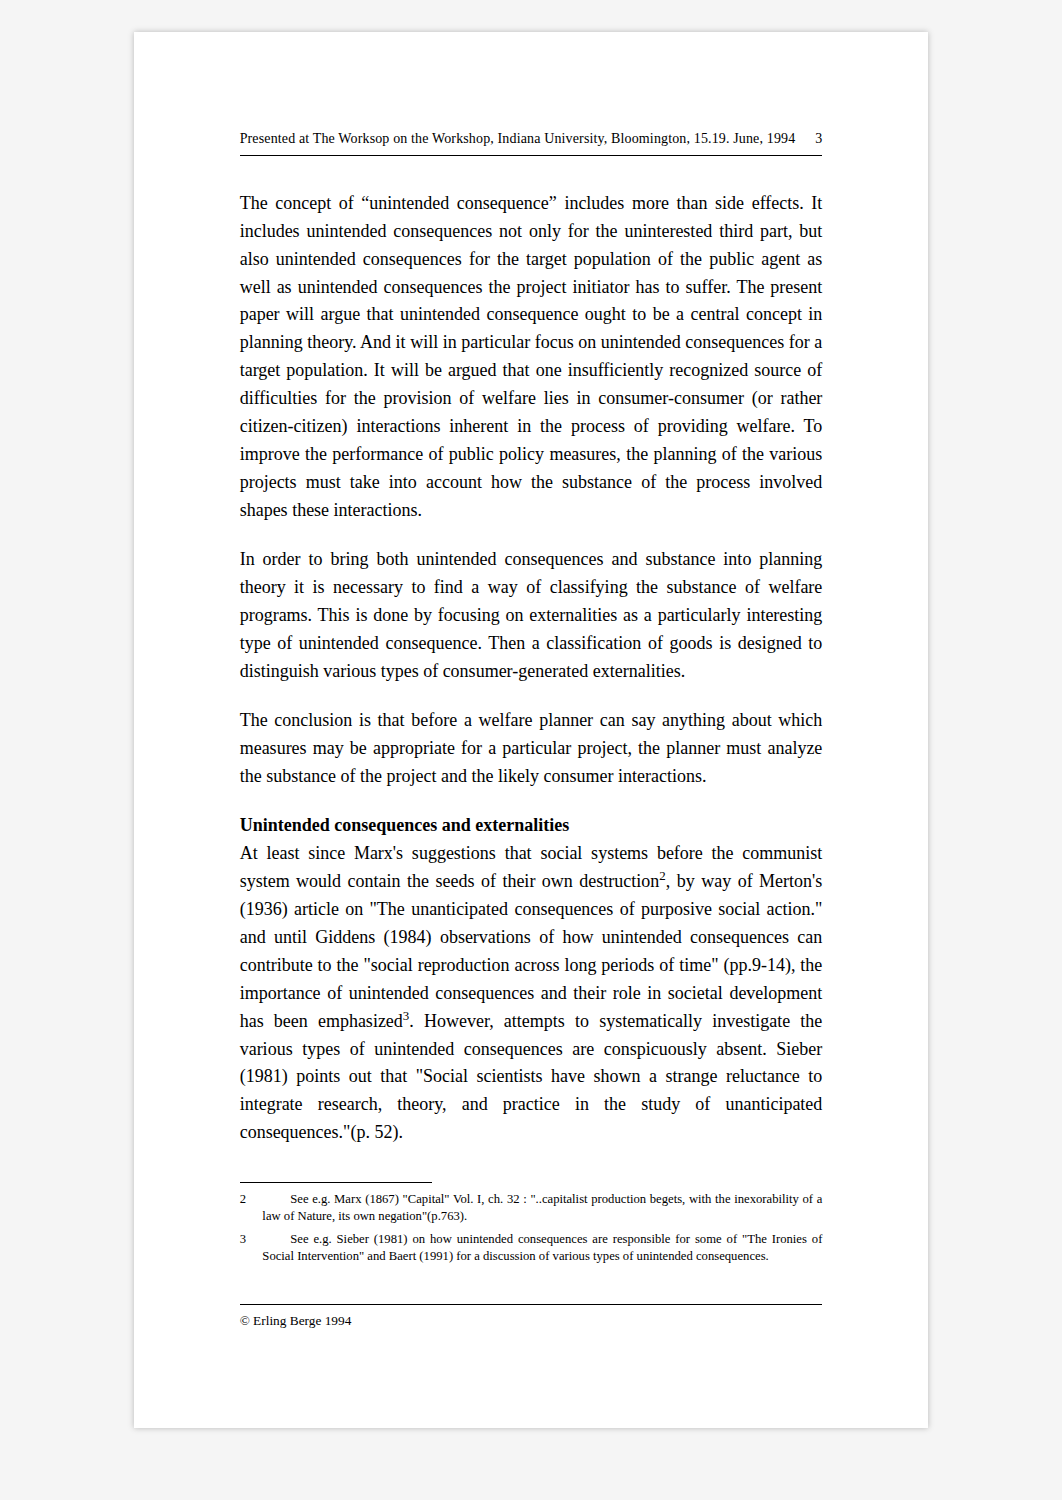Presented at The Worksop on the Workshop, Indiana University, Bloomington, 15.19. June, 1994 3
The concept of “unintended consequence” includes more than side effects. It includes unintended consequences not only for the uninterested third part, but also unintended consequences for the target population of the public agent as well as unintended consequences the project initiator has to suffer. The present paper will argue that unintended consequence ought to be a central concept in planning theory. And it will in particular focus on unintended consequences for a target population. It will be argued that one insufficiently recognized source of difficulties for the provision of welfare lies in consumer-consumer (or rather citizen-citizen) interactions inherent in the process of providing welfare. To improve the performance of public policy measures, the planning of the various projects must take into account how the substance of the process involved shapes these interactions.
In order to bring both unintended consequences and substance into planning theory it is necessary to find a way of classifying the substance of welfare programs. This is done by focusing on externalities as a particularly interesting type of unintended consequence. Then a classification of goods is designed to distinguish various types of consumer-generated externalities.
The conclusion is that before a welfare planner can say anything about which measures may be appropriate for a particular project, the planner must analyze the substance of the project and the likely consumer interactions.
Unintended consequences and externalities
At least since Marx's suggestions that social systems before the communist system would contain the seeds of their own destruction2, by way of Merton's (1936) article on "The unanticipated consequences of purposive social action." and until Giddens (1984) observations of how unintended consequences can contribute to the "social reproduction across long periods of time" (pp.9-14), the importance of unintended consequences and their role in societal development has been emphasized3. However, attempts to systematically investigate the various types of unintended consequences are conspicuously absent. Sieber (1981) points out that "Social scientists have shown a strange reluctance to integrate research, theory, and practice in the study of unanticipated consequences."(p. 52).
2
See e.g. Marx (1867) "Capital" Vol. I, ch. 32 : "..capitalist production begets, with the inexorability of a law of Nature, its own negation"(p.763).
3
See e.g. Sieber (1981) on how unintended consequences are responsible for some of "The Ironies of Social Intervention" and Baert (1991) for a discussion of various types of unintended consequences.
© Erling Berge 1994